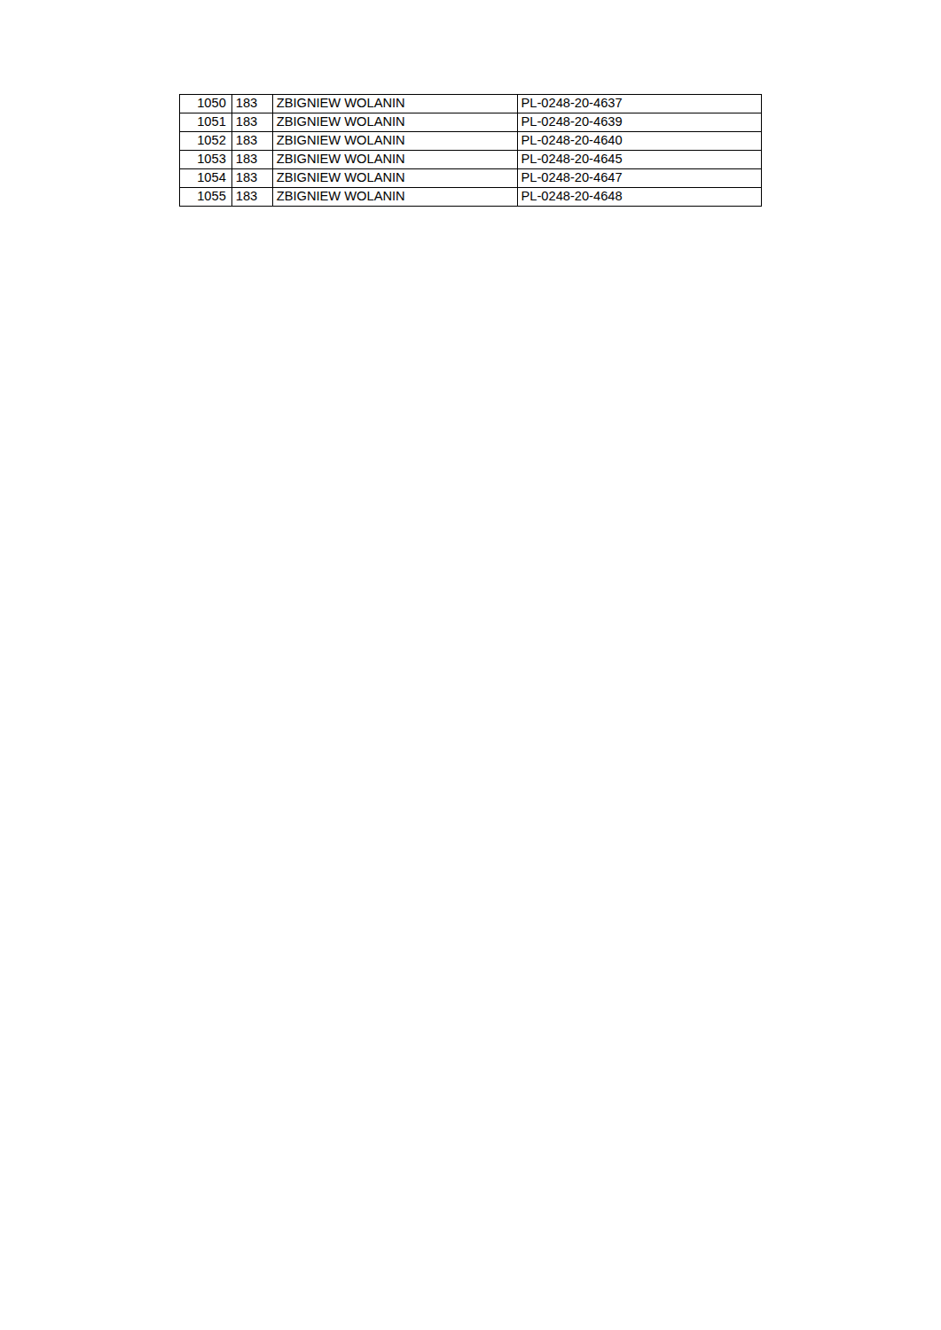| 1050 | 183 | ZBIGNIEW WOLANIN | PL-0248-20-4637 |
| 1051 | 183 | ZBIGNIEW WOLANIN | PL-0248-20-4639 |
| 1052 | 183 | ZBIGNIEW WOLANIN | PL-0248-20-4640 |
| 1053 | 183 | ZBIGNIEW WOLANIN | PL-0248-20-4645 |
| 1054 | 183 | ZBIGNIEW WOLANIN | PL-0248-20-4647 |
| 1055 | 183 | ZBIGNIEW WOLANIN | PL-0248-20-4648 |